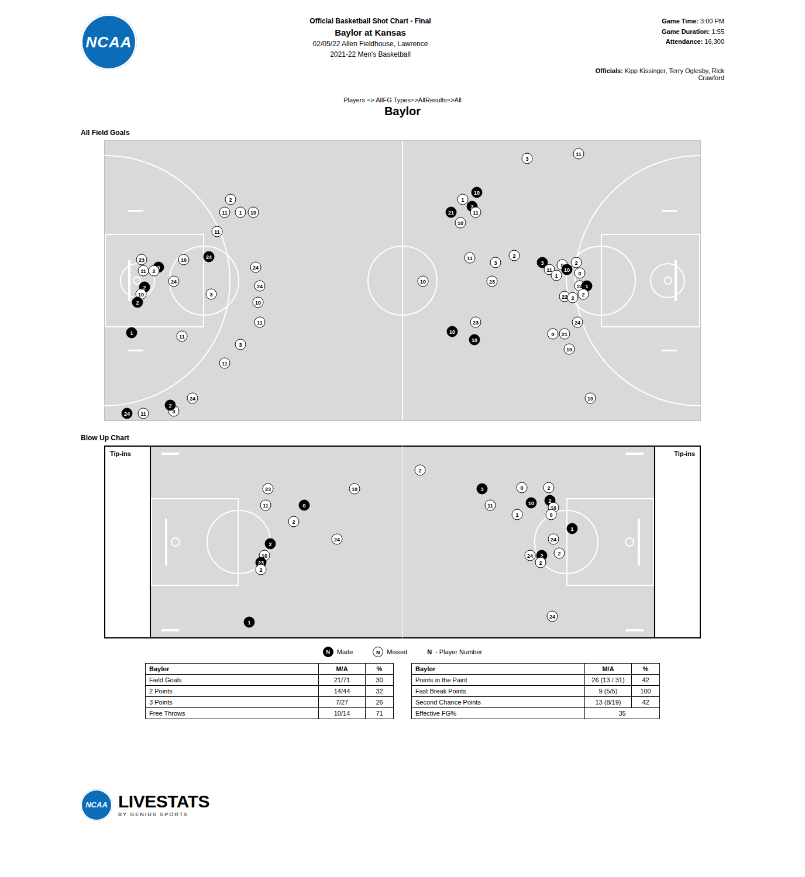NCAA
Official Basketball Shot Chart - Final
Baylor at Kansas
02/05/22 Allen Fieldhouse, Lawrence
2021-22 Men's Basketball
Game Time: 3:00 PM
Game Duration: 1:55
Attendance: 16,300
Officials: Kipp Kissinger, Terry Oglesby, Rick Crawford
Players => AllFG Types=>AllResults=>All
Baylor
All Field Goals
2 11 1 10 11 23 10 24 24 11 0 2 24 2 10 2 3 24 10 11 1 11 3 11 24 24 11 3 2 3 11 10 1 2 11 21 10 2 11 3 3 11 0 10 2 1 0 23 10 24 1 22 2 2 23 10 10 24 0 21 10 10
Blow Up Chart
Tip-ins
23 10 0 11 2 24 2 10 23 2 1
2 3 0 2 11 10 2 10 1 0 1 24 24 2 2 2 24
Tip-ins
N Made N Missed N - Player Number
| Baylor | M/A | % |
| --- | --- | --- |
| Field Goals | 21/71 | 30 |
| 2 Points | 14/44 | 32 |
| 3 Points | 7/27 | 26 |
| Free Throws | 10/14 | 71 |
| Baylor | M/A | % |
| --- | --- | --- |
| Points in the Paint | 26 (13 / 31) | 42 |
| Fast Break Points | 9 (5/5) | 100 |
| Second Chance Points | 13 (8/19) | 42 |
| Effective FG% | 35 |
NCAA
LIVESTATS
BY GENIUS SPORTS